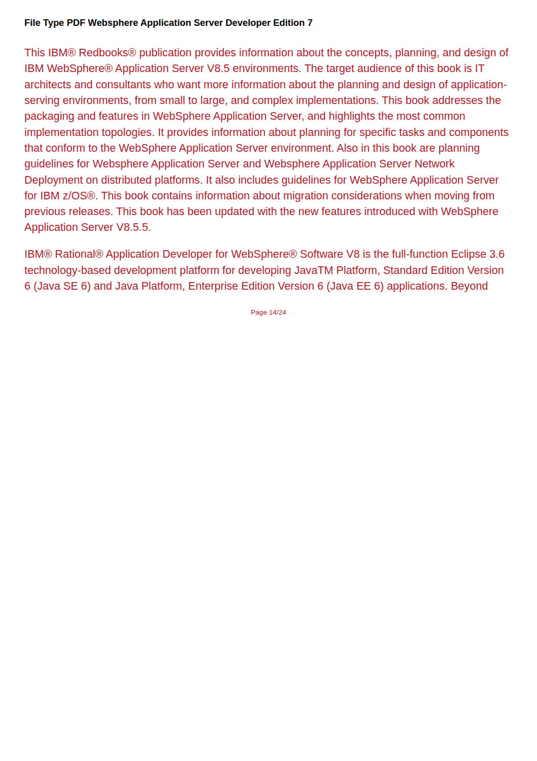File Type PDF Websphere Application Server Developer Edition 7
This IBM® Redbooks® publication provides information about the concepts, planning, and design of IBM WebSphere® Application Server V8.5 environments. The target audience of this book is IT architects and consultants who want more information about the planning and design of application-serving environments, from small to large, and complex implementations. This book addresses the packaging and features in WebSphere Application Server, and highlights the most common implementation topologies. It provides information about planning for specific tasks and components that conform to the WebSphere Application Server environment. Also in this book are planning guidelines for Websphere Application Server and Websphere Application Server Network Deployment on distributed platforms. It also includes guidelines for WebSphere Application Server for IBM z/OS®. This book contains information about migration considerations when moving from previous releases. This book has been updated with the new features introduced with WebSphere Application Server V8.5.5.
IBM® Rational® Application Developer for WebSphere® Software V8 is the full-function Eclipse 3.6 technology-based development platform for developing JavaTM Platform, Standard Edition Version 6 (Java SE 6) and Java Platform, Enterprise Edition Version 6 (Java EE 6) applications. Beyond
Page 14/24